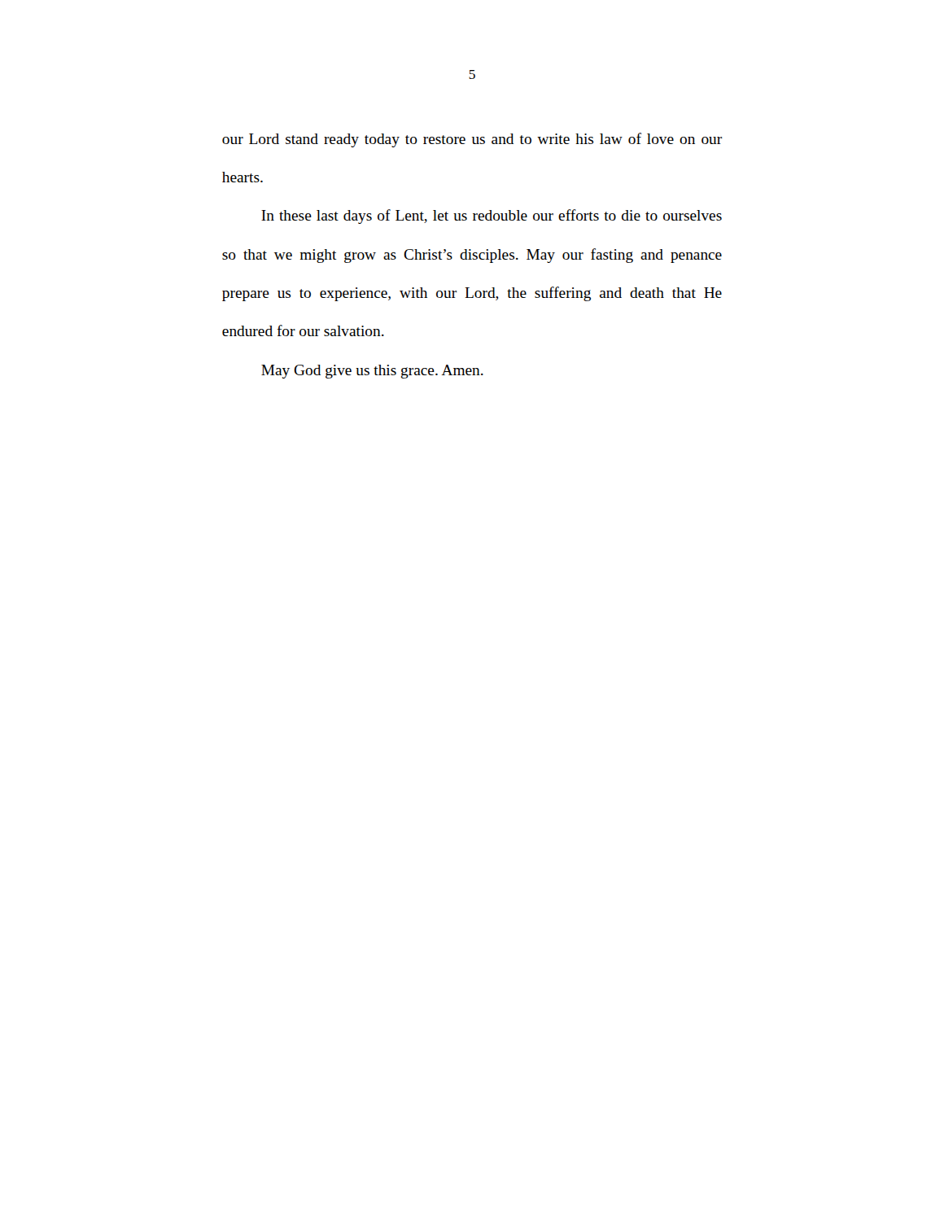5
our Lord stand ready today to restore us and to write his law of love on our hearts.
In these last days of Lent, let us redouble our efforts to die to ourselves so that we might grow as Christ’s disciples. May our fasting and penance prepare us to experience, with our Lord, the suffering and death that He endured for our salvation.
May God give us this grace. Amen.